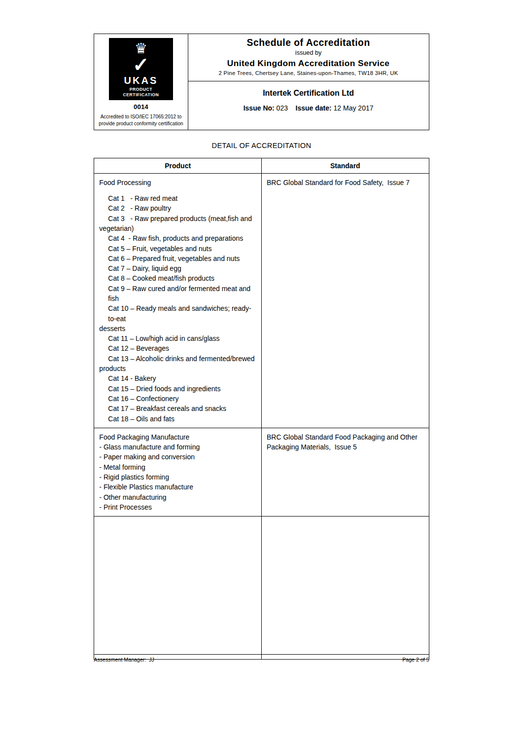| ♛ ✓ UKAS PRODUCT CERTIFICATION 0014 Accredited to ISO/IEC 17065:2012 to provide product conformity certification | Schedule of Accreditation issued by United Kingdom Accreditation Service 2 Pine Trees, Chertsey Lane, Staines-upon-Thames, TW18 3HR, UK Intertek Certification Ltd Issue No: 023 Issue date: 12 May 2017 |
DETAIL OF ACCREDITATION
| Product | Standard |
| --- | --- |
| Food Processing Cat 1 - Raw red meat Cat 2 - Raw poultry Cat 3 - Raw prepared products (meat,fish and vegetarian) Cat 4 - Raw fish, products and preparations Cat 5 – Fruit, vegetables and nuts Cat 6 – Prepared fruit, vegetables and nuts Cat 7 – Dairy, liquid egg Cat 8 – Cooked meat/fish products Cat 9 – Raw cured and/or fermented meat and fish Cat 10 – Ready meals and sandwiches; ready-to-eat desserts Cat 11 – Low/high acid in cans/glass Cat 12 – Beverages Cat 13 – Alcoholic drinks and fermented/brewed products Cat 14 - Bakery Cat 15 – Dried foods and ingredients Cat 16 – Confectionery Cat 17 – Breakfast cereals and snacks Cat 18 – Oils and fats | BRC Global Standard for Food Safety, Issue 7 |
| Food Packaging Manufacture - Glass manufacture and forming - Paper making and conversion - Metal forming - Rigid plastics forming - Flexible Plastics manufacture - Other manufacturing - Print Processes | BRC Global Standard Food Packaging and Other Packaging Materials, Issue 5 |
Assessment Manager: JJ Page 2 of 5